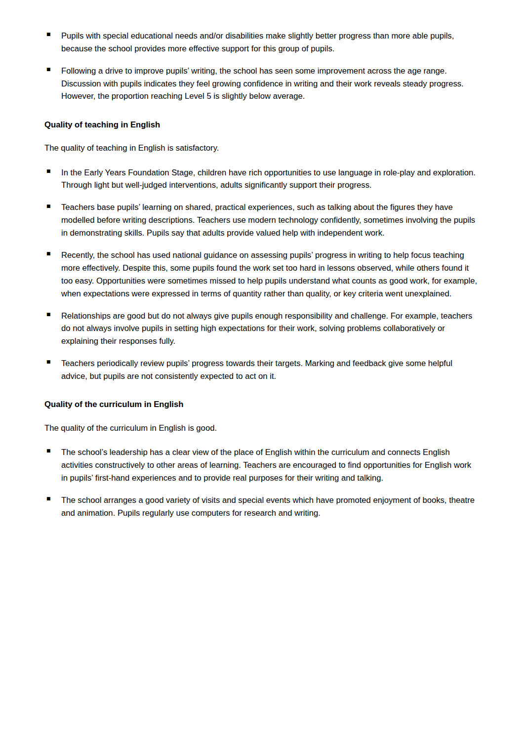Pupils with special educational needs and/or disabilities make slightly better progress than more able pupils, because the school provides more effective support for this group of pupils.
Following a drive to improve pupils’ writing, the school has seen some improvement across the age range. Discussion with pupils indicates they feel growing confidence in writing and their work reveals steady progress. However, the proportion reaching Level 5 is slightly below average.
Quality of teaching in English
The quality of teaching in English is satisfactory.
In the Early Years Foundation Stage, children have rich opportunities to use language in role-play and exploration. Through light but well-judged interventions, adults significantly support their progress.
Teachers base pupils’ learning on shared, practical experiences, such as talking about the figures they have modelled before writing descriptions. Teachers use modern technology confidently, sometimes involving the pupils in demonstrating skills. Pupils say that adults provide valued help with independent work.
Recently, the school has used national guidance on assessing pupils’ progress in writing to help focus teaching more effectively. Despite this, some pupils found the work set too hard in lessons observed, while others found it too easy. Opportunities were sometimes missed to help pupils understand what counts as good work, for example, when expectations were expressed in terms of quantity rather than quality, or key criteria went unexplained.
Relationships are good but do not always give pupils enough responsibility and challenge. For example, teachers do not always involve pupils in setting high expectations for their work, solving problems collaboratively or explaining their responses fully.
Teachers periodically review pupils’ progress towards their targets. Marking and feedback give some helpful advice, but pupils are not consistently expected to act on it.
Quality of the curriculum in English
The quality of the curriculum in English is good.
The school’s leadership has a clear view of the place of English within the curriculum and connects English activities constructively to other areas of learning. Teachers are encouraged to find opportunities for English work in pupils’ first-hand experiences and to provide real purposes for their writing and talking.
The school arranges a good variety of visits and special events which have promoted enjoyment of books, theatre and animation. Pupils regularly use computers for research and writing.